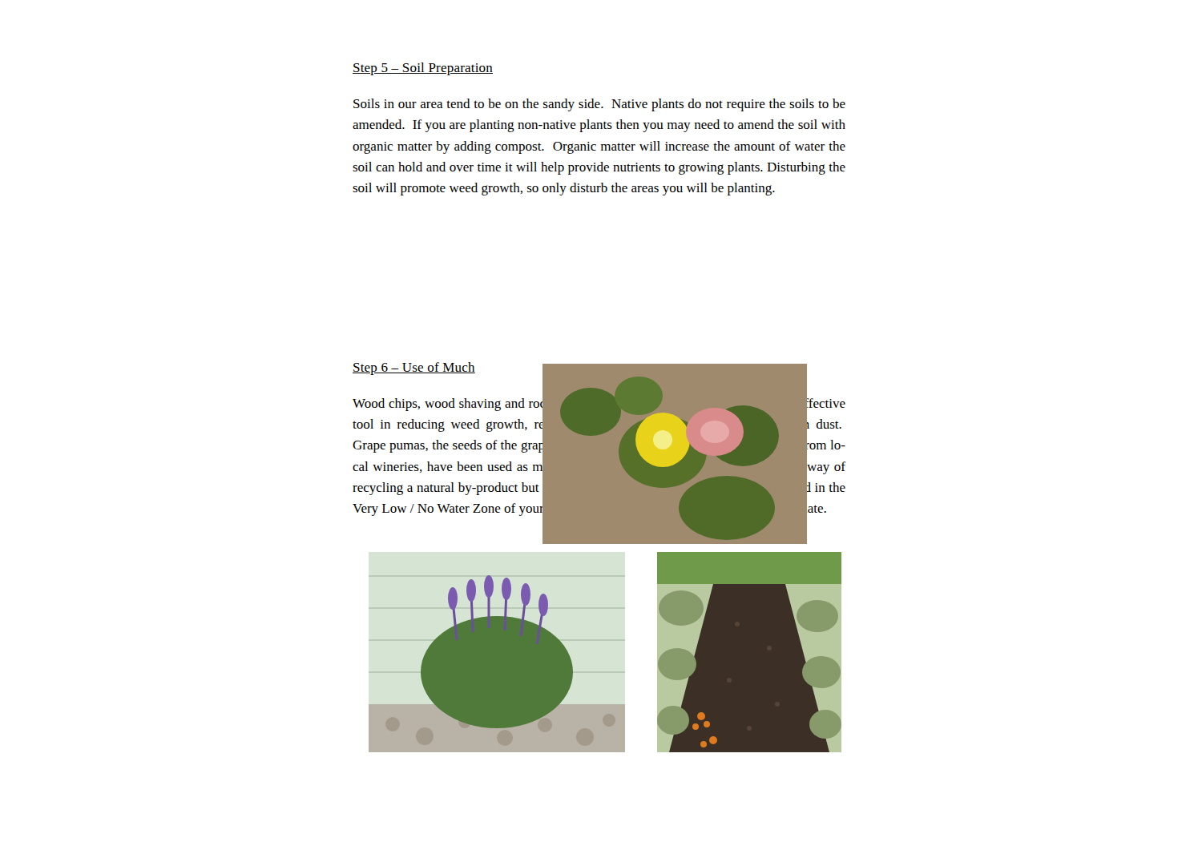Step 5 – Soil Preparation
Soils in our area tend to be on the sandy side. Native plants do not require the soils to be amended. If you are planting non-native plants then you may need to amend the soil with organic matter by adding compost. Organic matter will increase the amount of water the soil can hold and over time it will help provide nutrients to growing plants. Disturbing the soil will promote weed growth, so only disturb the areas you will be planting.
Step 6 – Use of Much
Wood chips, wood shaving and rock can all be used as mulch. Mulch can be an effective tool in reducing weed growth, retaining soil moisture and reducing windblown dust. Grape pumas, the seeds of the grapes that are left over from processing of grapes from local wineries, have been used as mulch on garden pathways. This is an excellent way of recycling a natural by-product but please be warned this mulch should only be used in the Very Low / No Water Zone of your yard as grape seeds have been known to germinate.